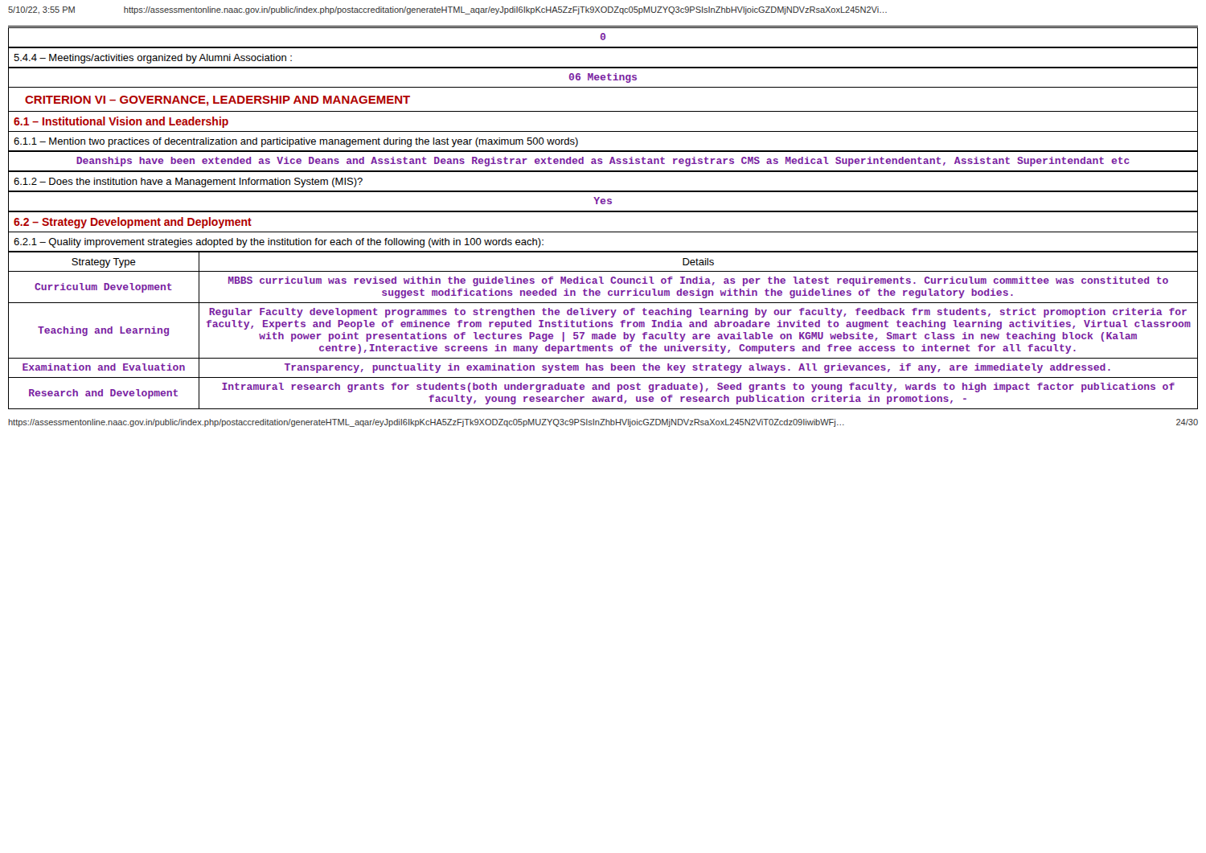5/10/22, 3:55 PM https://assessmentonline.naac.gov.in/public/index.php/postaccreditation/generateHTML_aqar/eyJpdiI6IkpKcHA5ZzFjTk9XODZqc05pMUZYQ3c9PSIsInZhbHVljoicGZDMjNDVzRsaXoxL245N2Vi…
| 0 |
| 5.4.4 – Meetings/activities organized by Alumni Association : |
| 06 Meetings |
| CRITERION VI – GOVERNANCE, LEADERSHIP AND MANAGEMENT |
| 6.1 – Institutional Vision and Leadership |
| 6.1.1 – Mention two practices of decentralization and participative management during the last year (maximum 500 words) |
| Deanships have been extended as Vice Deans and Assistant Deans Registrar extended as Assistant registrars CMS as Medical Superintendentant, Assistant Superintendant etc |
| 6.1.2 – Does the institution have a Management Information System (MIS)? |
| Yes |
| 6.2 – Strategy Development and Deployment |
| 6.2.1 – Quality improvement strategies adopted by the institution for each of the following (with in 100 words each): |
| Strategy Type | Details |
| --- | --- |
| Curriculum Development | MBBS curriculum was revised within the guidelines of Medical Council of India, as per the latest requirements. Curriculum committee was constituted to suggest modifications needed in the curriculum design within the guidelines of the regulatory bodies. |
| Teaching and Learning | Regular Faculty development programmes to strengthen the delivery of teaching learning by our faculty, feedback frm students, strict promoption criteria for faculty, Experts and People of eminence from reputed Institutions from India and abroadare invited to augment teaching learning activities, Virtual classroom with power point presentations of lectures Page / 57 made by faculty are available on KGMU website, Smart class in new teaching block (Kalam centre),Interactive screens in many departments of the university, Computers and free access to internet for all faculty. |
| Examination and Evaluation | Transparency, punctuality in examination system has been the key strategy always. All grievances, if any, are immediately addressed. |
| Research and Development | Intramural research grants for students(both undergraduate and post graduate), Seed grants to young faculty, wards to high impact factor publications of faculty, young researcher award, use of research publication criteria in promotions, - |
https://assessmentonline.naac.gov.in/public/index.php/postaccreditation/generateHTML_aqar/eyJpdiI6IkpKcHA5ZzFjTk9XODZqc05pMUZYQ3c9PSIsInZhbHVljoicGZDMjNDVzRsaXoxL245N2ViT0Zcdz09IiwibWFj… 24/30